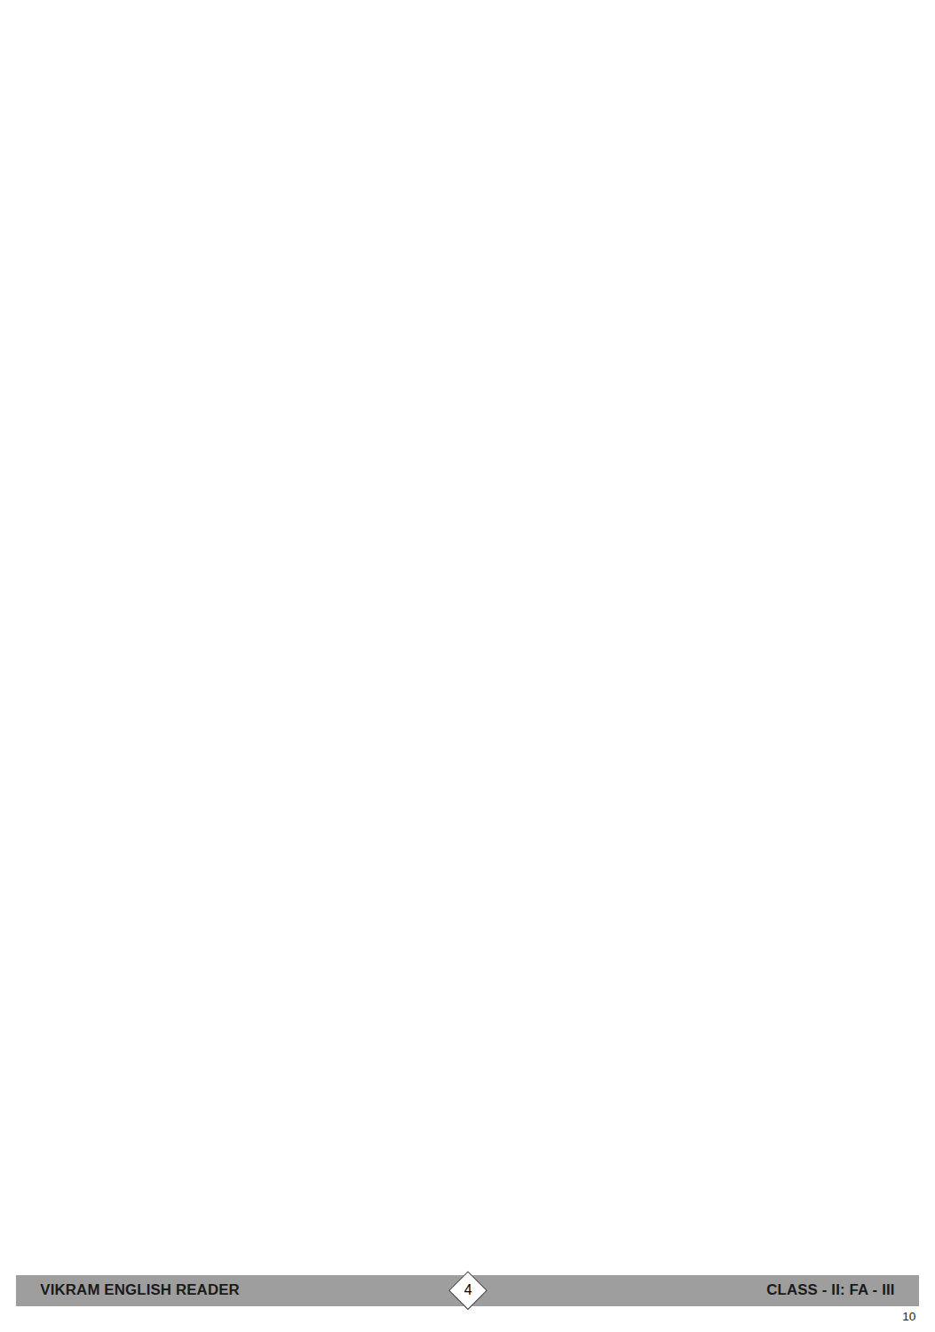VIKRAM ENGLISH READER
4
CLASS - II: FA - III
10